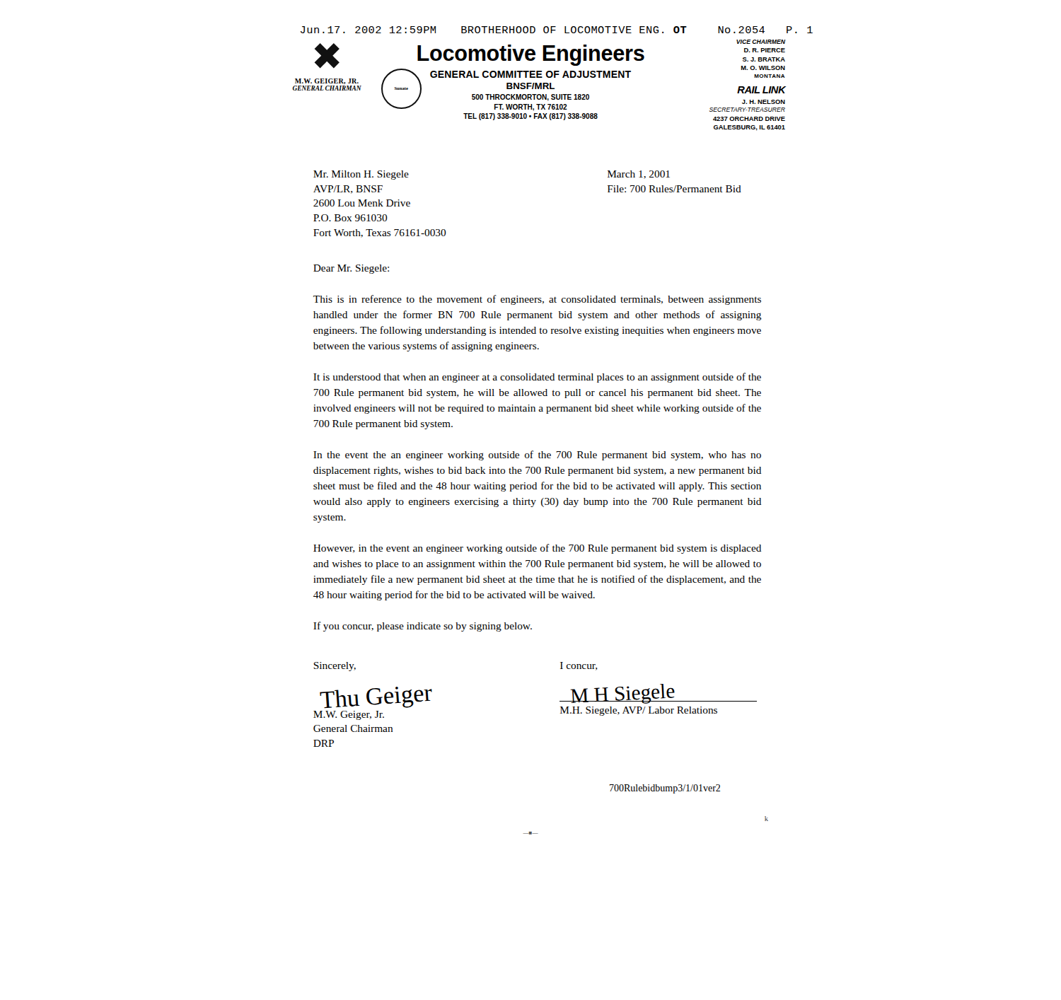Jun.17. 2002 12:59PM BROTHERHOOD OF LOCOMOTIVE ENG. OT No.2054 P. 1
✖
M.W. GEIGER, JR.
GENERAL CHAIRMAN
Sunate
Locomotive Engineers
GENERAL COMMITTEE OF ADJUSTMENT
BNSF/MRL
500 THROCKMORTON, SUITE 1820
FT. WORTH, TX 76102
TEL (817) 338-9010 • FAX (817) 338-9088
VICE CHAIRMEN
D. R. PIERCE
S. J. BRATKA
M. O. WILSON
MONTANA
RAIL LINK
J. H. NELSON
SECRETARY-TREASURER
4237 ORCHARD DRIVE
GALESBURG, IL 61401
Mr. Milton H. Siegele
AVP/LR, BNSF
2600 Lou Menk Drive
P.O. Box 961030
Fort Worth, Texas 76161-0030
March 1, 2001
File: 700 Rules/Permanent Bid
Dear Mr. Siegele:
This is in reference to the movement of engineers, at consolidated terminals, between assignments handled under the former BN 700 Rule permanent bid system and other methods of assigning engineers. The following understanding is intended to resolve existing inequities when engineers move between the various systems of assigning engineers.
It is understood that when an engineer at a consolidated terminal places to an assignment outside of the 700 Rule permanent bid system, he will be allowed to pull or cancel his permanent bid sheet. The involved engineers will not be required to maintain a permanent bid sheet while working outside of the 700 Rule permanent bid system.
In the event the an engineer working outside of the 700 Rule permanent bid system, who has no displacement rights, wishes to bid back into the 700 Rule permanent bid system, a new permanent bid sheet must be filed and the 48 hour waiting period for the bid to be activated will apply. This section would also apply to engineers exercising a thirty (30) day bump into the 700 Rule permanent bid system.
However, in the event an engineer working outside of the 700 Rule permanent bid system is displaced and wishes to place to an assignment within the 700 Rule permanent bid system, he will be allowed to immediately file a new permanent bid sheet at the time that he is notified of the displacement, and the 48 hour waiting period for the bid to be activated will be waived.
If you concur, please indicate so by signing below.
Sincerely,
Thu Geiger
M.W. Geiger, Jr.
General Chairman
DRP
I concur,
M H Siegele
M.H. Siegele, AVP/ Labor Relations
700Rulebidbump3/1/01ver2
—■—
k